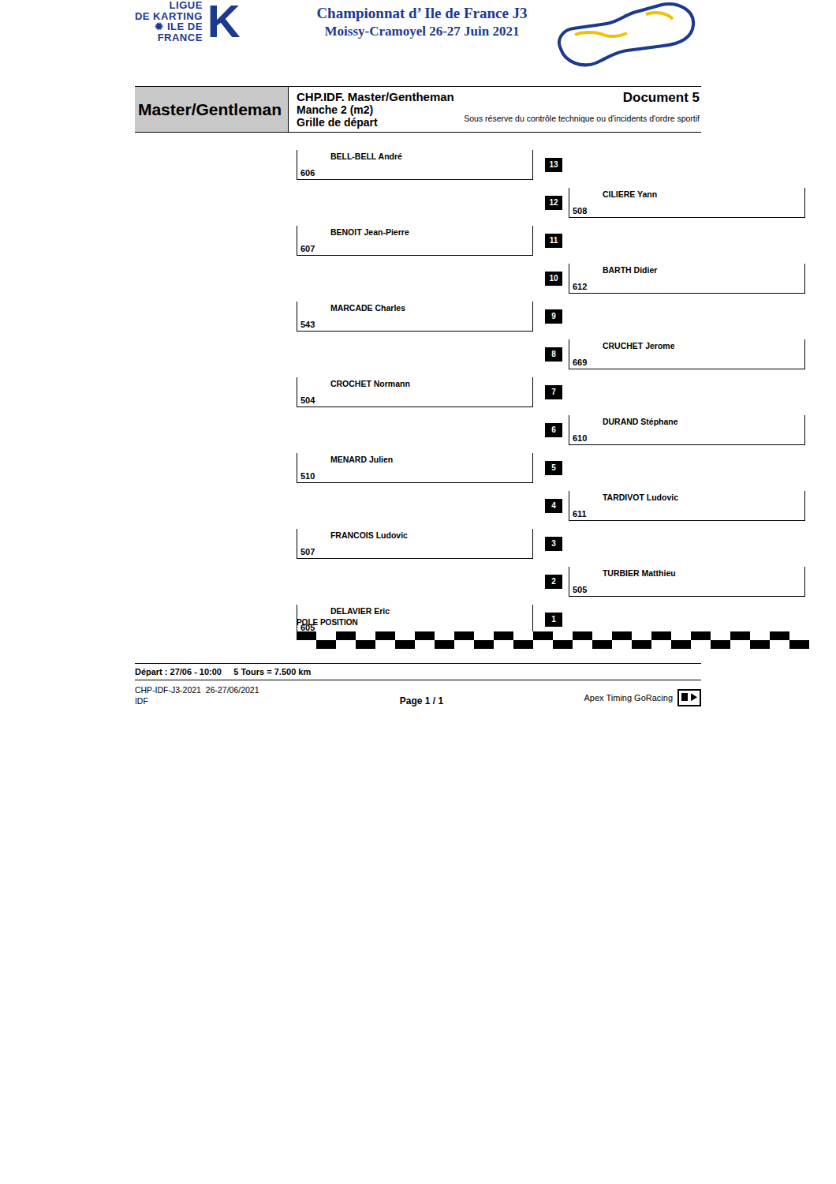LIGUE
DE KARTING
✹ ILE DE
FRANCE
K
Championnat d’ Ile de France J3
Moissy-Cramoyel 26-27 Juin 2021
Master/Gentleman
CHP.IDF. Master/Gentheman
Manche 2 (m2)
Grille de départ
Document 5
Sous réserve du contrôle technique ou d'incidents d'ordre sportif
BELL-BELL André
606
13
12
CILIERE Yann
508
BENOIT Jean-Pierre
607
11
10
BARTH Didier
612
MARCADE Charles
543
9
8
CRUCHET Jerome
669
CROCHET Normann
504
7
6
DURAND Stéphane
610
MENARD Julien
510
5
4
TARDIVOT Ludovic
611
FRANCOIS Ludovic
507
3
2
TURBIER Matthieu
505
DELAVIER Eric
605
1
POLE POSITION
Départ : 27/06 - 10:00 5 Tours = 7.500 km
CHP-IDF-J3-2021 26-27/06/2021
IDF
Page 1 / 1
Apex Timing GoRacing